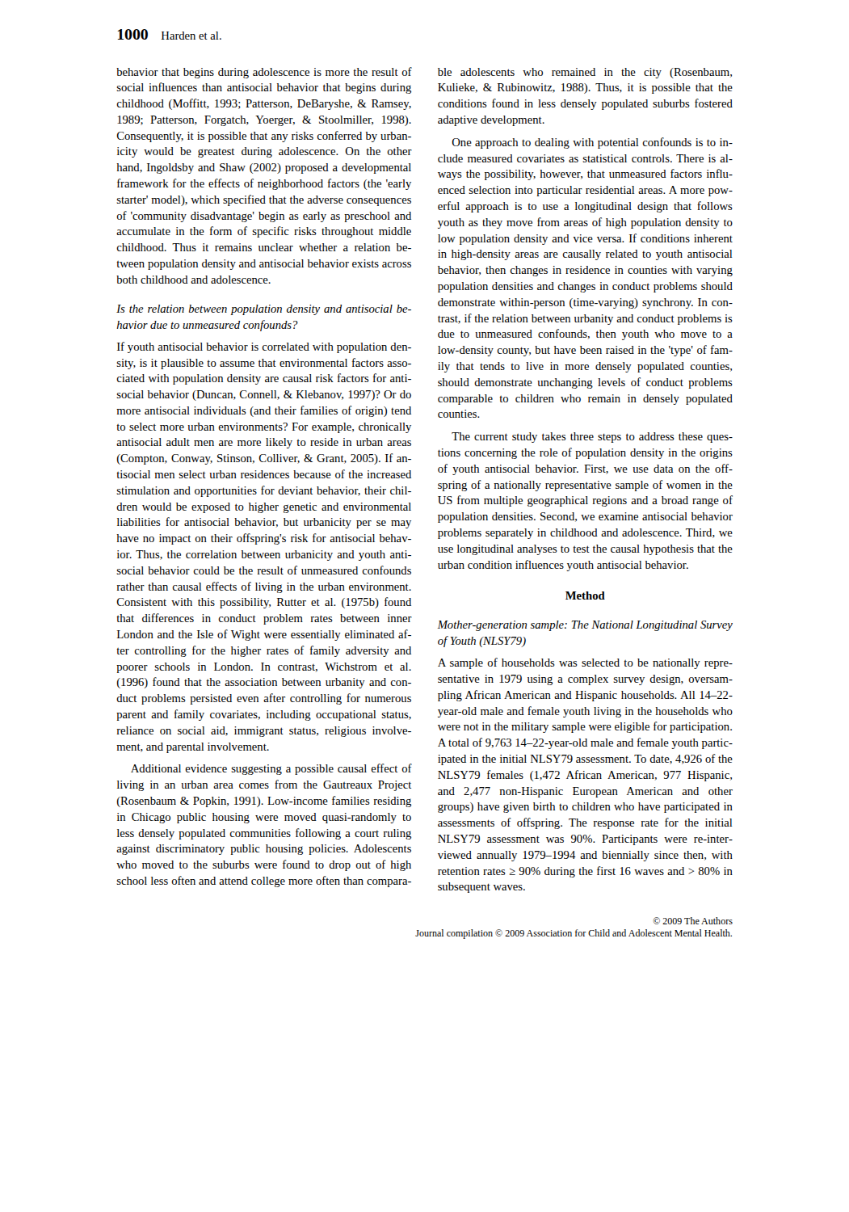1000 Harden et al.
behavior that begins during adolescence is more the result of social influences than antisocial behavior that begins during childhood (Moffitt, 1993; Patterson, DeBaryshe, & Ramsey, 1989; Patterson, Forgatch, Yoerger, & Stoolmiller, 1998). Consequently, it is possible that any risks conferred by urbanicity would be greatest during adolescence. On the other hand, Ingoldsby and Shaw (2002) proposed a developmental framework for the effects of neighborhood factors (the 'early starter' model), which specified that the adverse consequences of 'community disadvantage' begin as early as preschool and accumulate in the form of specific risks throughout middle childhood. Thus it remains unclear whether a relation between population density and antisocial behavior exists across both childhood and adolescence.
Is the relation between population density and antisocial behavior due to unmeasured confounds?
If youth antisocial behavior is correlated with population density, is it plausible to assume that environmental factors associated with population density are causal risk factors for antisocial behavior (Duncan, Connell, & Klebanov, 1997)? Or do more antisocial individuals (and their families of origin) tend to select more urban environments? For example, chronically antisocial adult men are more likely to reside in urban areas (Compton, Conway, Stinson, Colliver, & Grant, 2005). If antisocial men select urban residences because of the increased stimulation and opportunities for deviant behavior, their children would be exposed to higher genetic and environmental liabilities for antisocial behavior, but urbanicity per se may have no impact on their offspring's risk for antisocial behavior. Thus, the correlation between urbanicity and youth antisocial behavior could be the result of unmeasured confounds rather than causal effects of living in the urban environment. Consistent with this possibility, Rutter et al. (1975b) found that differences in conduct problem rates between inner London and the Isle of Wight were essentially eliminated after controlling for the higher rates of family adversity and poorer schools in London. In contrast, Wichstrom et al. (1996) found that the association between urbanity and conduct problems persisted even after controlling for numerous parent and family covariates, including occupational status, reliance on social aid, immigrant status, religious involvement, and parental involvement.
Additional evidence suggesting a possible causal effect of living in an urban area comes from the Gautreaux Project (Rosenbaum & Popkin, 1991). Low-income families residing in Chicago public housing were moved quasi-randomly to less densely populated communities following a court ruling against discriminatory public housing policies. Adolescents who moved to the suburbs were found to drop out of high school less often and attend college more often than comparable adolescents who remained in the city (Rosenbaum, Kulieke, & Rubinowitz, 1988). Thus, it is possible that the conditions found in less densely populated suburbs fostered adaptive development.
One approach to dealing with potential confounds is to include measured covariates as statistical controls. There is always the possibility, however, that unmeasured factors influenced selection into particular residential areas. A more powerful approach is to use a longitudinal design that follows youth as they move from areas of high population density to low population density and vice versa. If conditions inherent in high-density areas are causally related to youth antisocial behavior, then changes in residence in counties with varying population densities and changes in conduct problems should demonstrate within-person (time-varying) synchrony. In contrast, if the relation between urbanity and conduct problems is due to unmeasured confounds, then youth who move to a low-density county, but have been raised in the 'type' of family that tends to live in more densely populated counties, should demonstrate unchanging levels of conduct problems comparable to children who remain in densely populated counties.
The current study takes three steps to address these questions concerning the role of population density in the origins of youth antisocial behavior. First, we use data on the offspring of a nationally representative sample of women in the US from multiple geographical regions and a broad range of population densities. Second, we examine antisocial behavior problems separately in childhood and adolescence. Third, we use longitudinal analyses to test the causal hypothesis that the urban condition influences youth antisocial behavior.
Method
Mother-generation sample: The National Longitudinal Survey of Youth (NLSY79)
A sample of households was selected to be nationally representative in 1979 using a complex survey design, oversampling African American and Hispanic households. All 14–22-year-old male and female youth living in the households who were not in the military sample were eligible for participation. A total of 9,763 14–22-year-old male and female youth participated in the initial NLSY79 assessment. To date, 4,926 of the NLSY79 females (1,472 African American, 977 Hispanic, and 2,477 non-Hispanic European American and other groups) have given birth to children who have participated in assessments of offspring. The response rate for the initial NLSY79 assessment was 90%. Participants were re-interviewed annually 1979–1994 and biennially since then, with retention rates ≥ 90% during the first 16 waves and > 80% in subsequent waves.
© 2009 The Authors Journal compilation © 2009 Association for Child and Adolescent Mental Health.